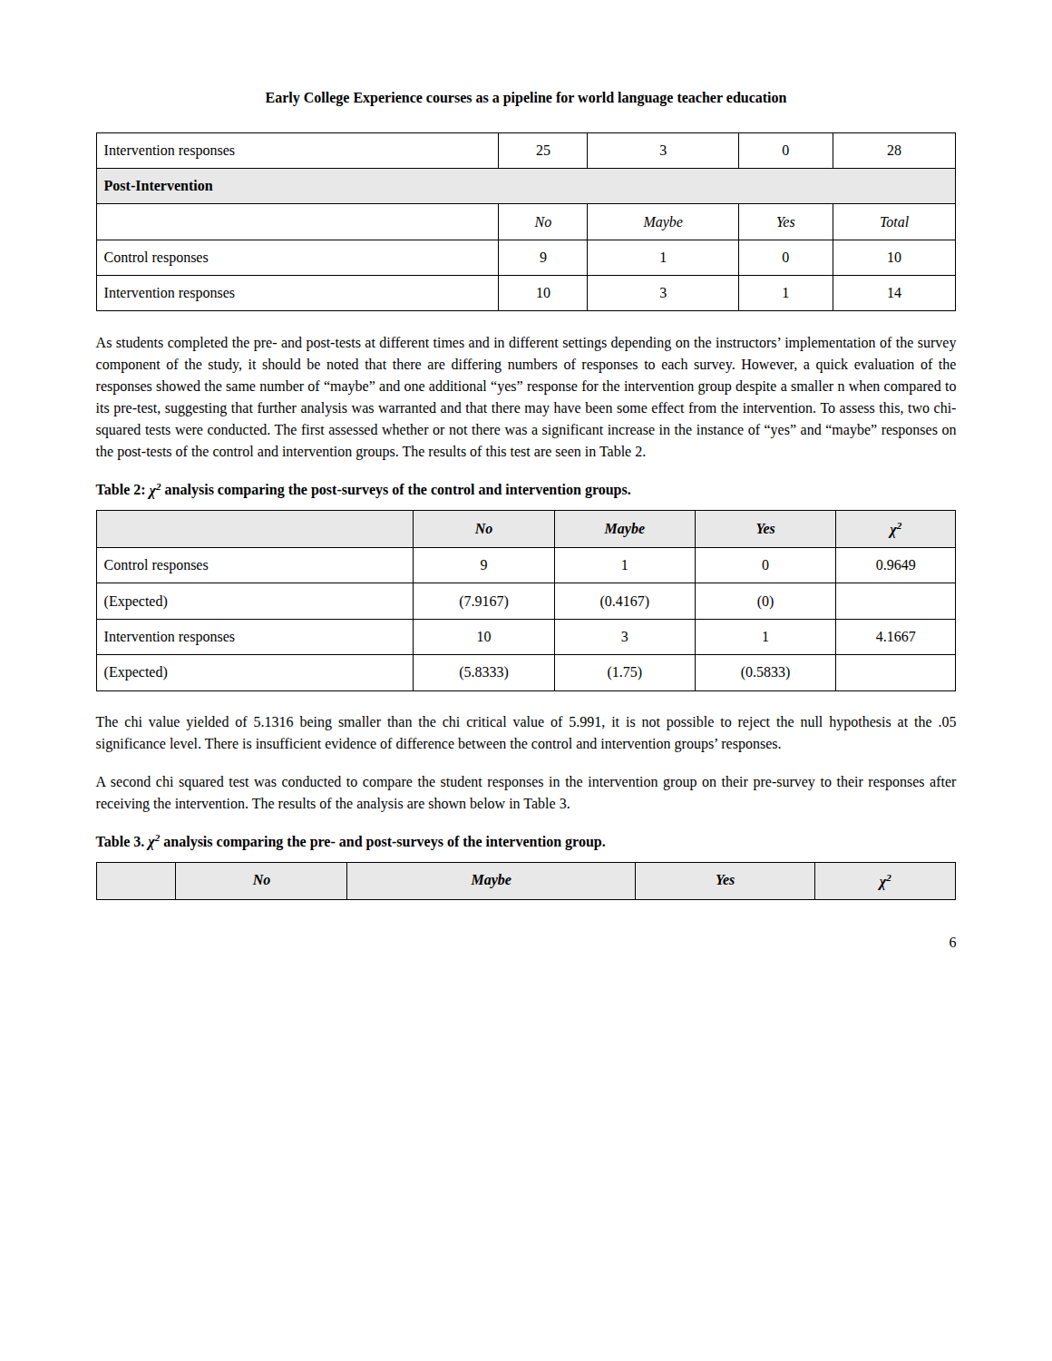Early College Experience courses as a pipeline for world language teacher education
| Intervention responses | 25 | 3 | 0 | 28 |
| Post-Intervention |
| | No | Maybe | Yes | Total |
| Control responses | 9 | 1 | 0 | 10 |
| Intervention responses | 10 | 3 | 1 | 14 |
As students completed the pre- and post-tests at different times and in different settings depending on the instructors’ implementation of the survey component of the study, it should be noted that there are differing numbers of responses to each survey. However, a quick evaluation of the responses showed the same number of “maybe” and one additional “yes” response for the intervention group despite a smaller n when compared to its pre-test, suggesting that further analysis was warranted and that there may have been some effect from the intervention. To assess this, two chi-squared tests were conducted. The first assessed whether or not there was a significant increase in the instance of “yes” and “maybe” responses on the post-tests of the control and intervention groups. The results of this test are seen in Table 2.
Table 2: χ2 analysis comparing the post-surveys of the control and intervention groups.
| | No | Maybe | Yes | χ 2 |
| --- | --- | --- | --- | --- |
| Control responses | 9 | 1 | 0 | 0.9649 |
| (Expected) | (7.9167) | (0.4167) | (0) | |
| Intervention responses | 10 | 3 | 1 | 4.1667 |
| (Expected) | (5.8333) | (1.75) | (0.5833) | |
The chi value yielded of 5.1316 being smaller than the chi critical value of 5.991, it is not possible to reject the null hypothesis at the .05 significance level. There is insufficient evidence of difference between the control and intervention groups’ responses.
A second chi squared test was conducted to compare the student responses in the intervention group on their pre-survey to their responses after receiving the intervention. The results of the analysis are shown below in Table 3.
Table 3. χ2 analysis comparing the pre- and post-surveys of the intervention group.
| | No | Maybe | Yes | χ 2 |
| --- | --- | --- | --- | --- |
6